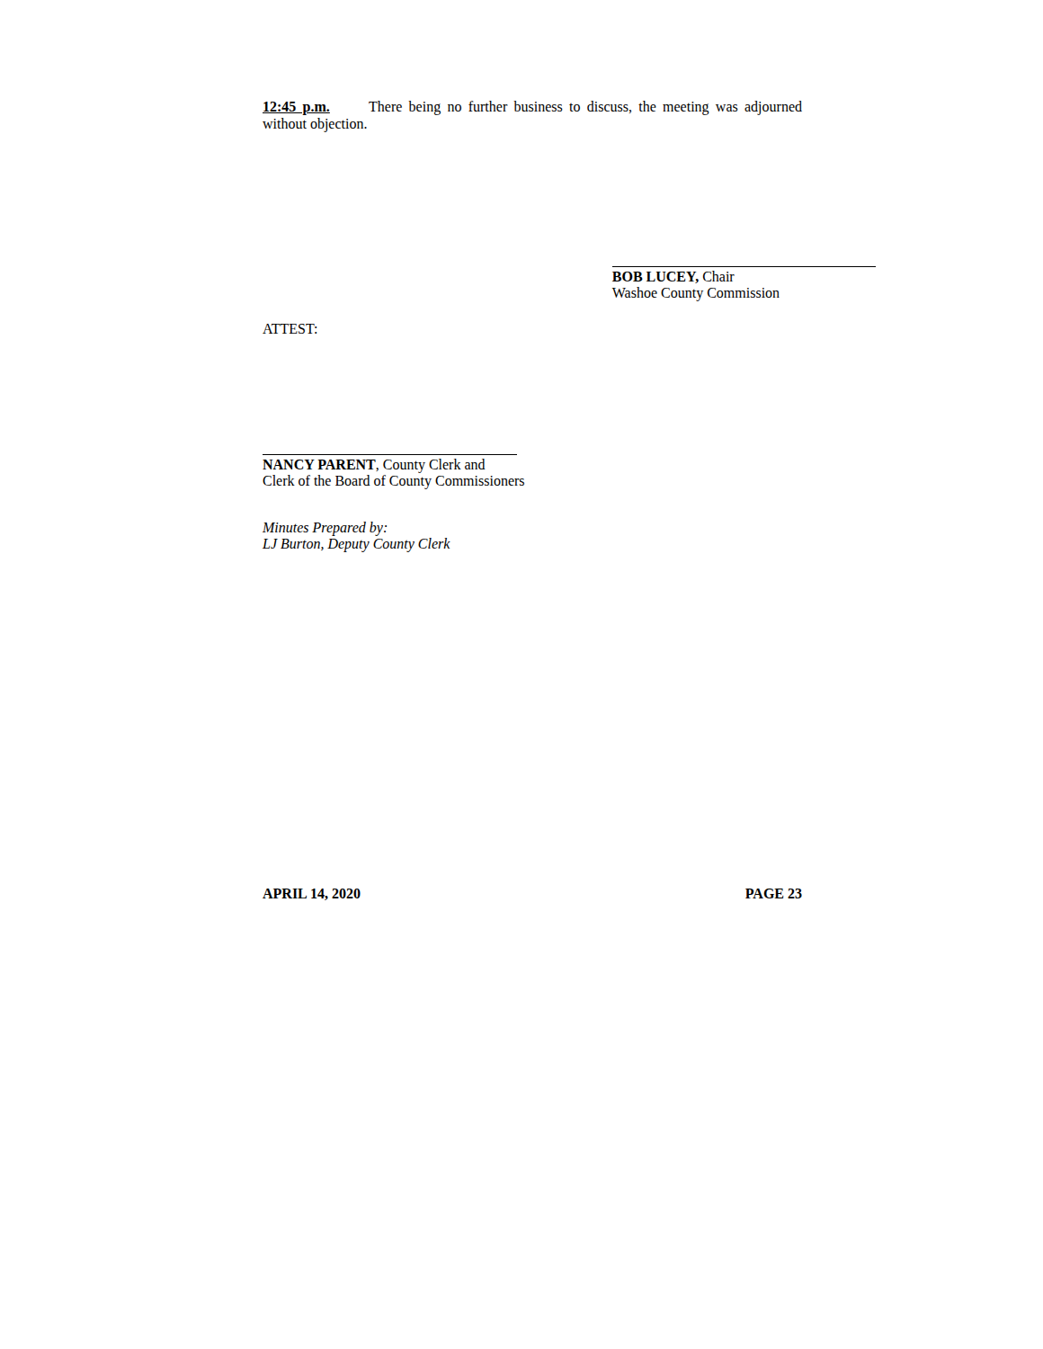12:45 p.m. There being no further business to discuss, the meeting was adjourned without objection.
BOB LUCEY, Chair
Washoe County Commission
ATTEST:
NANCY PARENT, County Clerk and
Clerk of the Board of County Commissioners
Minutes Prepared by:
LJ Burton, Deputy County Clerk
APRIL 14, 2020 PAGE 23